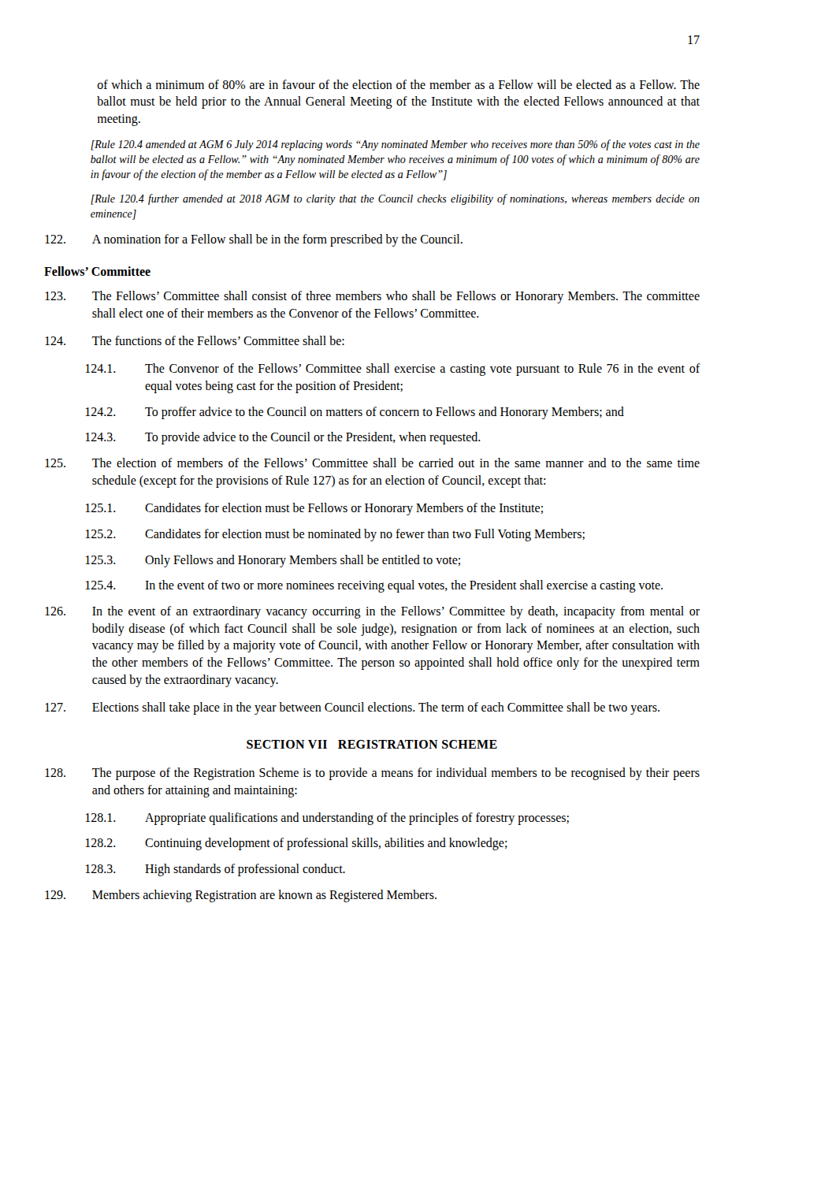17
of which a minimum of 80% are in favour of the election of the member as a Fellow will be elected as a Fellow. The ballot must be held prior to the Annual General Meeting of the Institute with the elected Fellows announced at that meeting.
[Rule 120.4 amended at AGM 6 July 2014 replacing words “Any nominated Member who receives more than 50% of the votes cast in the ballot will be elected as a Fellow.” with “Any nominated Member who receives a minimum of 100 votes of which a minimum of 80% are in favour of the election of the member as a Fellow will be elected as a Fellow”]
[Rule 120.4 further amended at 2018 AGM to clarity that the Council checks eligibility of nominations, whereas members decide on eminence]
122.
A nomination for a Fellow shall be in the form prescribed by the Council.
Fellows’ Committee
123.
The Fellows’ Committee shall consist of three members who shall be Fellows or Honorary Members. The committee shall elect one of their members as the Convenor of the Fellows’ Committee.
124.
The functions of the Fellows’ Committee shall be:
124.1.
The Convenor of the Fellows’ Committee shall exercise a casting vote pursuant to Rule 76 in the event of equal votes being cast for the position of President;
124.2.
To proffer advice to the Council on matters of concern to Fellows and Honorary Members; and
124.3.
To provide advice to the Council or the President, when requested.
125.
The election of members of the Fellows’ Committee shall be carried out in the same manner and to the same time schedule (except for the provisions of Rule 127) as for an election of Council, except that:
125.1.
Candidates for election must be Fellows or Honorary Members of the Institute;
125.2.
Candidates for election must be nominated by no fewer than two Full Voting Members;
125.3.
Only Fellows and Honorary Members shall be entitled to vote;
125.4.
In the event of two or more nominees receiving equal votes, the President shall exercise a casting vote.
126.
In the event of an extraordinary vacancy occurring in the Fellows’ Committee by death, incapacity from mental or bodily disease (of which fact Council shall be sole judge), resignation or from lack of nominees at an election, such vacancy may be filled by a majority vote of Council, with another Fellow or Honorary Member, after consultation with the other members of the Fellows’ Committee. The person so appointed shall hold office only for the unexpired term caused by the extraordinary vacancy.
127.
Elections shall take place in the year between Council elections. The term of each Committee shall be two years.
SECTION VII REGISTRATION SCHEME
128.
The purpose of the Registration Scheme is to provide a means for individual members to be recognised by their peers and others for attaining and maintaining:
128.1.
Appropriate qualifications and understanding of the principles of forestry processes;
128.2.
Continuing development of professional skills, abilities and knowledge;
128.3.
High standards of professional conduct.
129.
Members achieving Registration are known as Registered Members.